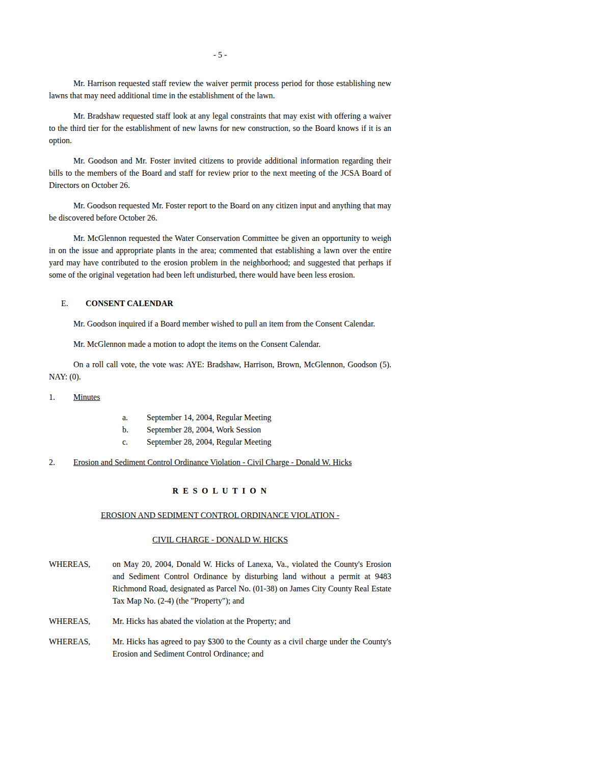- 5 -
Mr. Harrison requested staff review the waiver permit process period for those establishing new lawns that may need additional time in the establishment of the lawn.
Mr. Bradshaw requested staff look at any legal constraints that may exist with offering a waiver to the third tier for the establishment of new lawns for new construction, so the Board knows if it is an option.
Mr. Goodson and Mr. Foster invited citizens to provide additional information regarding their bills to the members of the Board and staff for review prior to the next meeting of the JCSA Board of Directors on October 26.
Mr. Goodson requested Mr. Foster report to the Board on any citizen input and anything that may be discovered before October 26.
Mr. McGlennon requested the Water Conservation Committee be given an opportunity to weigh in on the issue and appropriate plants in the area; commented that establishing a lawn over the entire yard may have contributed to the erosion problem in the neighborhood; and suggested that perhaps if some of the original vegetation had been left undisturbed, there would have been less erosion.
E. CONSENT CALENDAR
Mr. Goodson inquired if a Board member wished to pull an item from the Consent Calendar.
Mr. McGlennon made a motion to adopt the items on the Consent Calendar.
On a roll call vote, the vote was: AYE: Bradshaw, Harrison, Brown, McGlennon, Goodson (5). NAY: (0).
1. Minutes
a. September 14, 2004, Regular Meeting
b. September 28, 2004, Work Session
c. September 28, 2004, Regular Meeting
2. Erosion and Sediment Control Ordinance Violation - Civil Charge - Donald W. Hicks
R E S O L U T I O N
EROSION AND SEDIMENT CONTROL ORDINANCE VIOLATION -
CIVIL CHARGE - DONALD W. HICKS
WHEREAS,
on May 20, 2004, Donald W. Hicks of Lanexa, Va., violated the County's Erosion and Sediment Control Ordinance by disturbing land without a permit at 9483 Richmond Road, designated as Parcel No. (01-38) on James City County Real Estate Tax Map No. (2-4) (the "Property"); and
WHEREAS,
Mr. Hicks has abated the violation at the Property; and
WHEREAS,
Mr. Hicks has agreed to pay $300 to the County as a civil charge under the County's Erosion and Sediment Control Ordinance; and